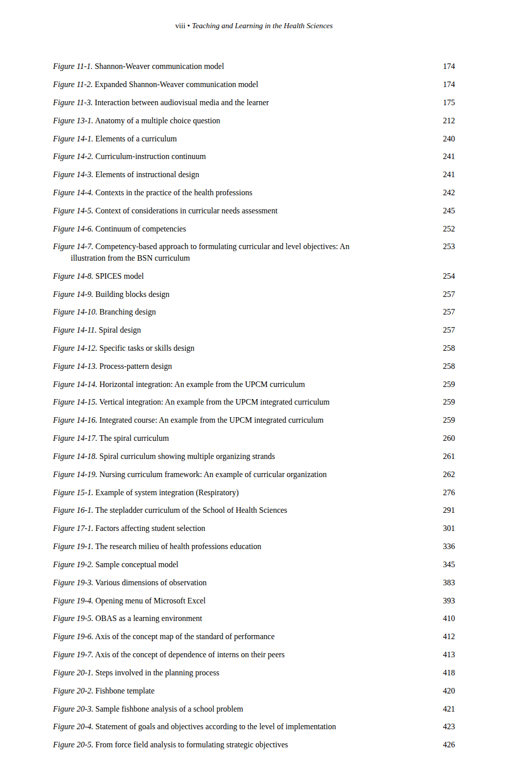viii • Teaching and Learning in the Health Sciences
| Figure 11-1. Shannon-Weaver communication model | 174 |
| Figure 11-2. Expanded Shannon-Weaver communication model | 174 |
| Figure 11-3. Interaction between audiovisual media and the learner | 175 |
| Figure 13-1. Anatomy of a multiple choice question | 212 |
| Figure 14-1. Elements of a curriculum | 240 |
| Figure 14-2. Curriculum-instruction continuum | 241 |
| Figure 14-3. Elements of instructional design | 241 |
| Figure 14-4. Contexts in the practice of the health professions | 242 |
| Figure 14-5. Context of considerations in curricular needs assessment | 245 |
| Figure 14-6. Continuum of competencies | 252 |
| Figure 14-7. Competency-based approach to formulating curricular and level objectives: An illustration from the BSN curriculum | 253 |
| Figure 14-8. SPICES model | 254 |
| Figure 14-9. Building blocks design | 257 |
| Figure 14-10. Branching design | 257 |
| Figure 14-11. Spiral design | 257 |
| Figure 14-12. Specific tasks or skills design | 258 |
| Figure 14-13. Process-pattern design | 258 |
| Figure 14-14. Horizontal integration: An example from the UPCM curriculum | 259 |
| Figure 14-15. Vertical integration: An example from the UPCM integrated curriculum | 259 |
| Figure 14-16. Integrated course: An example from the UPCM integrated curriculum | 259 |
| Figure 14-17. The spiral curriculum | 260 |
| Figure 14-18. Spiral curriculum showing multiple organizing strands | 261 |
| Figure 14-19. Nursing curriculum framework: An example of curricular organization | 262 |
| Figure 15-1. Example of system integration (Respiratory) | 276 |
| Figure 16-1. The stepladder curriculum of the School of Health Sciences | 291 |
| Figure 17-1. Factors affecting student selection | 301 |
| Figure 19-1. The research milieu of health professions education | 336 |
| Figure 19-2. Sample conceptual model | 345 |
| Figure 19-3. Various dimensions of observation | 383 |
| Figure 19-4. Opening menu of Microsoft Excel | 393 |
| Figure 19-5. OBAS as a learning environment | 410 |
| Figure 19-6. Axis of the concept map of the standard of performance | 412 |
| Figure 19-7. Axis of the concept of dependence of interns on their peers | 413 |
| Figure 20-1. Steps involved in the planning process | 418 |
| Figure 20-2. Fishbone template | 420 |
| Figure 20-3. Sample fishbone analysis of a school problem | 421 |
| Figure 20-4. Statement of goals and objectives according to the level of implementation | 423 |
| Figure 20-5. From force field analysis to formulating strategic objectives | 426 |